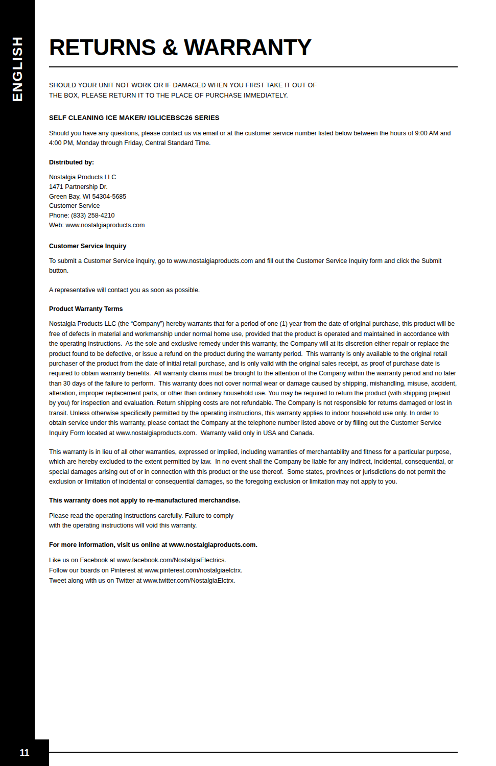ENGLISH
RETURNS & WARRANTY
SHOULD YOUR UNIT NOT WORK OR IF DAMAGED WHEN YOU FIRST TAKE IT OUT OF
THE BOX, PLEASE RETURN IT TO THE PLACE OF PURCHASE IMMEDIATELY.
SELF CLEANING ICE MAKER/ IGLICEBSC26 SERIES
Should you have any questions, please contact us via email or at the customer service number listed below between the hours of 9:00 AM and 4:00 PM, Monday through Friday, Central Standard Time.
Distributed by:
Nostalgia Products LLC
1471 Partnership Dr.
Green Bay, WI 54304-5685
Customer Service
Phone: (833) 258-4210
Web: www.nostalgiaproducts.com
Customer Service Inquiry
To submit a Customer Service inquiry, go to www.nostalgiaproducts.com and fill out the Customer Service Inquiry form and click the Submit button.
A representative will contact you as soon as possible.
Product Warranty Terms
Nostalgia Products LLC (the “Company”) hereby warrants that for a period of one (1) year from the date of original purchase, this product will be free of defects in material and workmanship under normal home use, provided that the product is operated and maintained in accordance with the operating instructions. As the sole and exclusive remedy under this warranty, the Company will at its discretion either repair or replace the product found to be defective, or issue a refund on the product during the warranty period. This warranty is only available to the original retail purchaser of the product from the date of initial retail purchase, and is only valid with the original sales receipt, as proof of purchase date is required to obtain warranty benefits. All warranty claims must be brought to the attention of the Company within the warranty period and no later than 30 days of the failure to perform. This warranty does not cover normal wear or damage caused by shipping, mishandling, misuse, accident, alteration, improper replacement parts, or other than ordinary household use. You may be required to return the product (with shipping prepaid by you) for inspection and evaluation. Return shipping costs are not refundable. The Company is not responsible for returns damaged or lost in transit. Unless otherwise specifically permitted by the operating instructions, this warranty applies to indoor household use only. In order to obtain service under this warranty, please contact the Company at the telephone number listed above or by filling out the Customer Service Inquiry Form located at www.nostalgiaproducts.com. Warranty valid only in USA and Canada.
This warranty is in lieu of all other warranties, expressed or implied, including warranties of merchantability and fitness for a particular purpose, which are hereby excluded to the extent permitted by law. In no event shall the Company be liable for any indirect, incidental, consequential, or special damages arising out of or in connection with this product or the use thereof. Some states, provinces or jurisdictions do not permit the exclusion or limitation of incidental or consequential damages, so the foregoing exclusion or limitation may not apply to you.
This warranty does not apply to re-manufactured merchandise.
Please read the operating instructions carefully. Failure to comply
with the operating instructions will void this warranty.
For more information, visit us online at www.nostalgiaproducts.com.
Like us on Facebook at www.facebook.com/NostalgiaElectrics.
Follow our boards on Pinterest at www.pinterest.com/nostalgiaelctrx.
Tweet along with us on Twitter at www.twitter.com/NostalgiaElctrx.
11